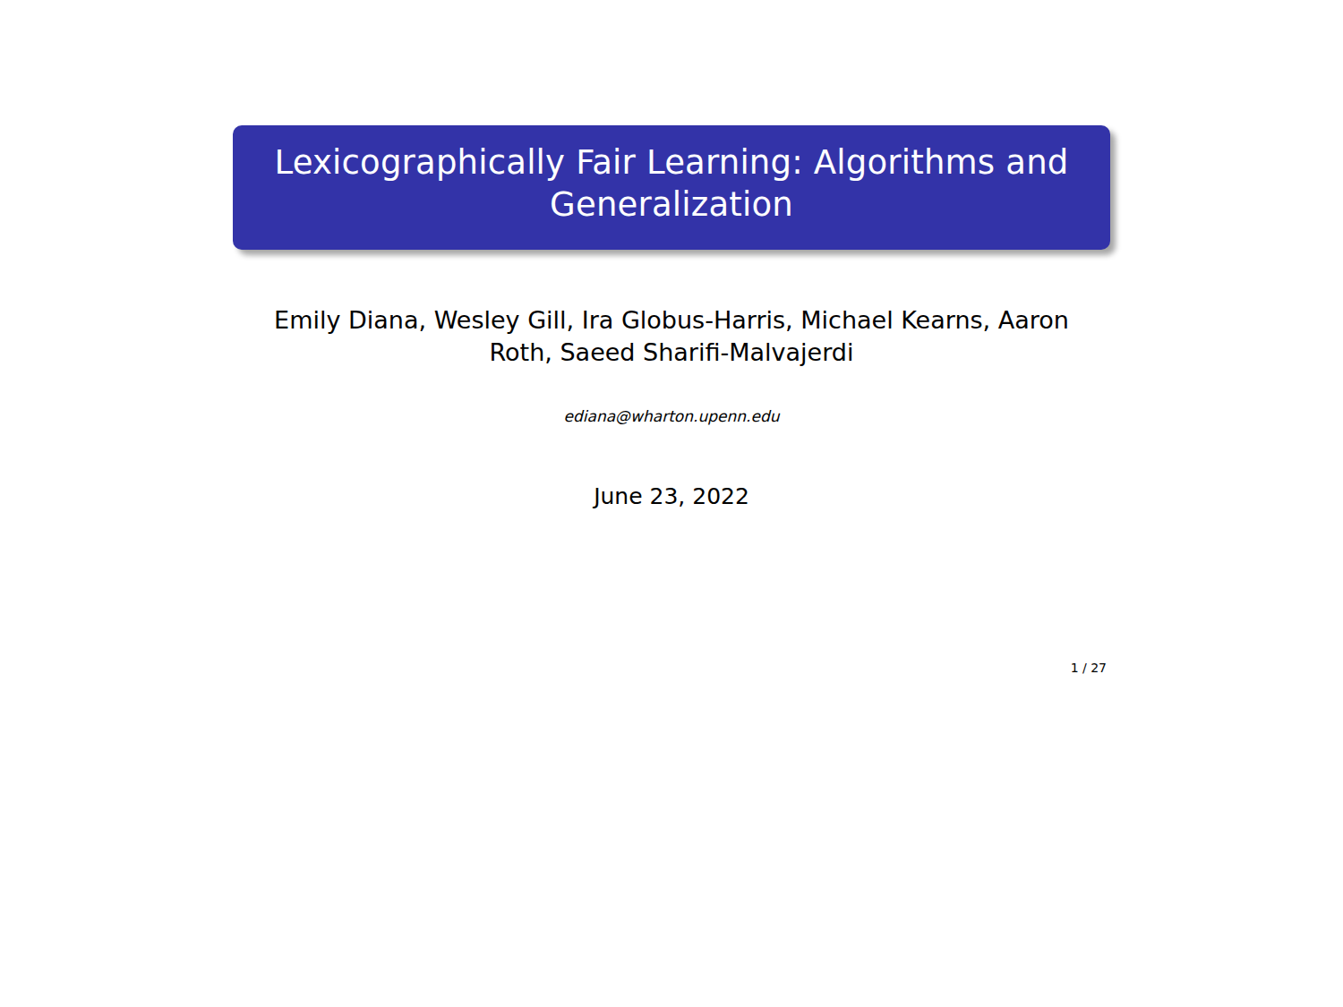Lexicographically Fair Learning: Algorithms and
Generalization
Emily Diana, Wesley Gill, Ira Globus-Harris, Michael Kearns, Aaron
Roth, Saeed Sharifi-Malvajerdi
ediana@wharton.upenn.edu
June 23, 2022
1 / 27